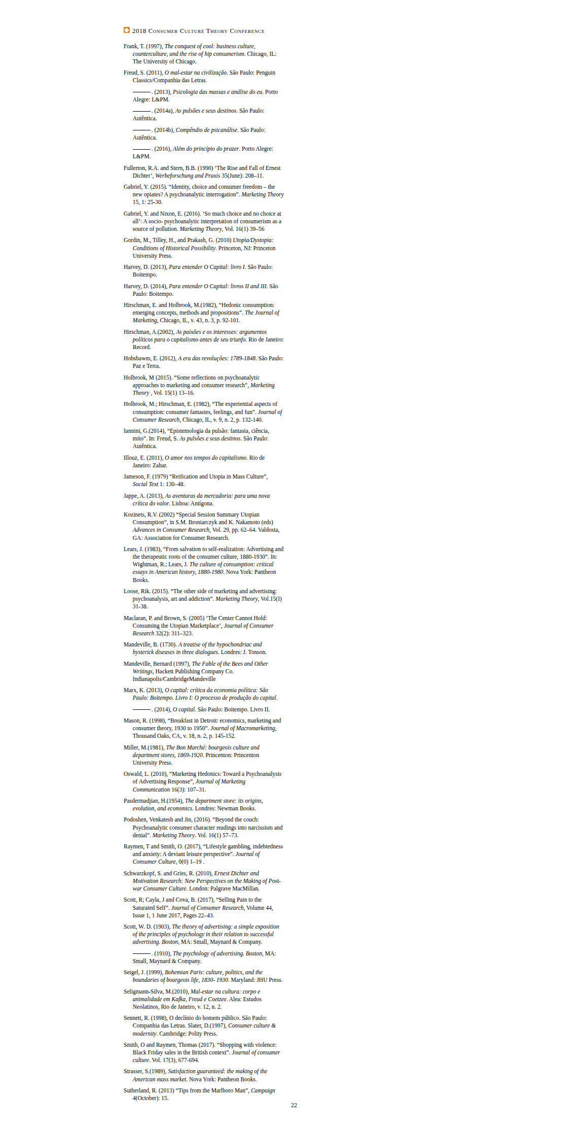2018 Consumer Culture Theory Conference
Frank, T. (1997), The conquest of cool: business culture, counterculture, and the rise of hip consumerism. Chicago, IL: The University of Chicago.
Freud, S. (2011), O mal-estar na civilização. São Paulo: Penguin Classics/Companhia das Letras.
. (2013), Psicologia das massas e análise do eu. Porto Alegre: L&PM.
. (2014a), As pulsões e seus destinos. São Paulo: Autêntica.
. (2014b), Compêndio de psicanálise. São Paulo: Autêntica.
. (2016), Além do princípio do prazer. Porto Alegre: L&PM.
Fullerton, R.A. and Stern, B.B. (1990) ‘The Rise and Fall of Ernest Dichter’, Werbeforschung and Praxis 35(June): 208–11.
Gabriel, Y. (2015). “Identity, choice and consumer freedom – the new opiates? A psychoanalytic interrogation”. Marketing Theory 15, 1: 25-30.
Gabriel, Y. and Nixon, E. (2016). ‘So much choice and no choice at all’: A socio- psychoanalytic interpretation of consumerism as a source of pollution. Marketing Theory, Vol. 16(1) 39–56
Gordin, M., Tilley, H., and Prakash, G. (2010) Utopia/Dystopia: Conditions of Historical Possibility. Princeton, NJ: Princeton University Press.
Harvey, D. (2013), Para entender O Capital: livro I. São Paulo: Boitempo.
Harvey, D. (2014), Para entender O Capital: livros II and III. São Paulo: Boitempo.
Hirschman, E. and Holbrook, M.(1982), “Hedonic consumption: emerging concepts, methods and propositions”. The Journal of Marketing, Chicago, IL, v. 43, n. 3, p. 92-101.
Hirschman, A.(2002), As paixões e os interesses: argumentos políticos para o capitalismo antes de seu triunfo. Rio de Janeiro: Record.
Hobsbawm, E. (2012), A era das revoluções: 1789-1848. São Paulo: Paz e Terra.
Holbrook, M (2015). “Some reflections on psychoanalytic approaches to marketing and consumer research”, Marketing Theory , Vol. 15(1) 13–16.
Holbrook, M.; Hirschman, E. (1982), “The experiential aspects of consumption: consumer fantasies, feelings, and fun”. Journal of Consumer Research, Chicago, IL, v. 9, n. 2, p. 132-140.
Iannini, G.(2014), “Epistemologia da pulsão: fantasia, ciência, mito”. In: Freud, S. As pulsões e seus destinos. São Paulo: Autêntica.
Illouz, E. (2011), O amor nos tempos do capitalismo. Rio de Janeiro: Zahar.
Jameson, F. (1979) “Reification and Utopia in Mass Culture”, Social Text 1: 130–48.
Jappe, A. (2013), As aventuras da mercadoria: para uma nova crítica do valor. Lisboa: Antígona.
Kozinets, R.V. (2002) “Special Session Summary Utopian Consumption”, in S.M. Broniarczyk and K. Nakamoto (eds) Advances in Consumer Research, Vol. 29, pp. 62–64. Valdosta, GA: Association for Consumer Research.
Lears, J. (1983), “From salvation to self-realization: Advertising and the therapeutic roots of the consumer culture, 1880-1930”. In: Wightman, R.; Lears, J. The culture of consumption: critical essays in American history, 1880-1980. Nova York: Pantheon Books.
Loose, Rik. (2015). “The other side of marketing and advertising: psychoanalysis, art and addiction”. Marketing Theory, Vol.15(I) 31-38.
Maclaran, P. and Brown, S. (2005) ‘The Center Cannot Hold: Consuming the Utopian Marketplace’, Journal of Consumer Research 32(2): 311–323.
Mandeville, B. (1730). A treatise of the hypochondriac and hysterick diseases in three dialogues. Londres: J. Tonson.
Mandeville, Bernard (1997), The Fable of the Bees and Other Writings, Hackett Publishing Company Co. Indianapolis/CambridgeMandeville
Marx, K. (2013), O capital: crítica da economia política: São Paulo: Boitempo. Livro I: O processo de produção do capital.
. (2014), O capital. São Paulo: Boitempo. Livro II.
Mason, R. (1998), “Breakfast in Detroit: economics, marketing and consumer theory, 1930 to 1950”. Journal of Macromarketing, Thousand Oaks, CA, v. 18, n. 2, p. 145-152.
Miller, M.(1981), The Bon Marché: bourgeois culture and department stores, 1869-1920. Princenton: Princenton University Press.
Oswald, L. (2010), “Marketing Hedonics: Toward a Psychoanalysis of Advertising Response”, Journal of Marketing Communication 16(3): 107–31.
Pasdermadjian, H.(1954), The department store: its origins, evolution, and economics. Londres: Newman Books.
Podoshen, Venkatesh and Jin, (2016). “Beyond the couch: Psychoanalytic consumer character readings into narcissism and denial”. Marketing Theory. Vol. 16(1) 57–73.
Raymen, T and Smith, O. (2017), “Lifestyle gambling, indebtedness and anxiety: A deviant leisure perspective”. Journal of Consumer Culture, 0(0) 1–19 .
Schwarzkopf, S. and Gries, R. (2010), Ernest Dichter and Motivation Research: New Perspectives on the Making of Post-war Consumer Culture. London: Palgrave MacMillan.
Scott, R; Cayla, J and Cova, B. (2017), “Selling Pain to the Saturated Self”. Journal of Consumer Research, Volume 44, Issue 1, 1 June 2017, Pages 22–43.
Scott, W. D. (1903), The theory of advertising: a simple exposition of the principles of psychology in their relation to successful advertising. Boston, MA: Small, Maynard & Company.
. (1910), The psychology of advertising. Boston, MA: Small, Maynard & Company.
Seigel, J. (1999), Bohemian Paris: culture, politics, and the boundaries of bourgeois life, 1830- 1930. Maryland: JHU Press.
Seligmann-Silva, M.(2010), Mal-estar na cultura: corpo e animalidade em Kafka, Freud e Coetzee. Alea: Estudos Neolatinos, Rio de Janeiro, v. 12, n. 2.
Sennett, R. (1998), O declínio do homem público. São Paulo: Companhia das Letras. Slater, D.(1997), Consumer culture & modernity. Cambridge: Polity Press.
Smith, O and Raymen, Thomas (2017). “Shopping with violence: Black Friday sales in the British context”. Journal of consumer culture. Vol. 17(3), 677-694.
Strasser, S.(1989), Satisfaction guaranteed: the making of the American mass market. Nova York: Pantheon Books.
Sutherland, R. (2013) “Tips from the Marlboro Man”, Campaign 4(October): 15.
22